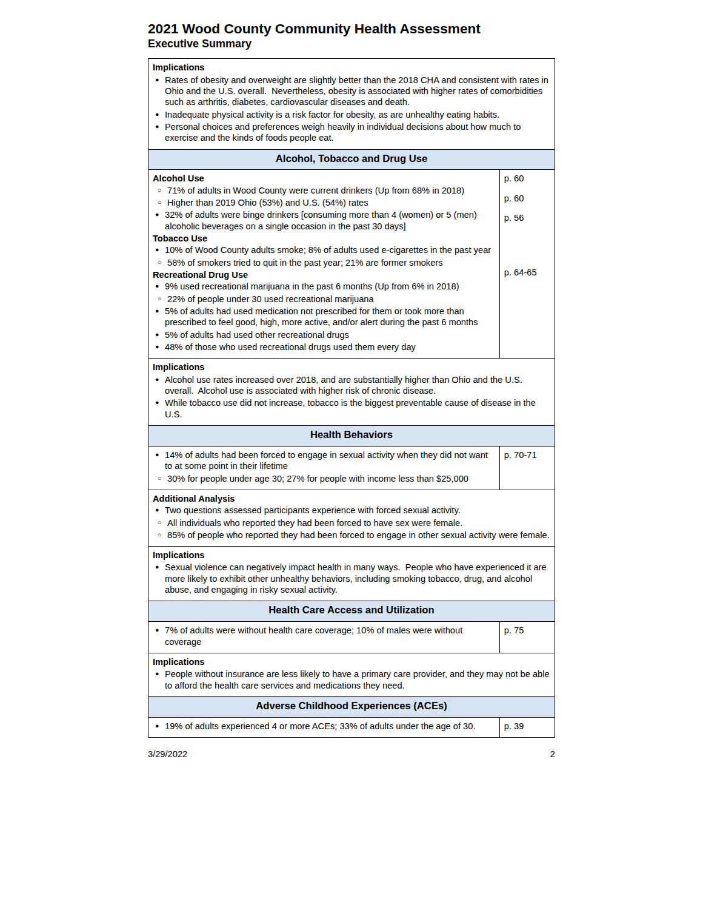2021 Wood County Community Health Assessment
Executive Summary
| Implications Rates of obesity and overweight are slightly better than the 2018 CHA and consistent with rates in Ohio and the U.S. overall. Nevertheless, obesity is associated with higher rates of comorbidities such as arthritis, diabetes, cardiovascular diseases and death. Inadequate physical activity is a risk factor for obesity, as are unhealthy eating habits. Personal choices and preferences weigh heavily in individual decisions about how much to exercise and the kinds of foods people eat. |
| Alcohol, Tobacco and Drug Use |
| Alcohol Use 71% of adults in Wood County were current drinkers (Up from 68% in 2018) Higher than 2019 Ohio (53%) and U.S. (54%) rates 32% of adults were binge drinkers [consuming more than 4 (women) or 5 (men) alcoholic beverages on a single occasion in the past 30 days] Tobacco Use 10% of Wood County adults smoke; 8% of adults used e-cigarettes in the past year 58% of smokers tried to quit in the past year; 21% are former smokers Recreational Drug Use 9% used recreational marijuana in the past 6 months (Up from 6% in 2018) 22% of people under 30 used recreational marijuana 5% of adults had used medication not prescribed for them or took more than prescribed to feel good, high, more active, and/or alert during the past 6 months 5% of adults had used other recreational drugs 48% of those who used recreational drugs used them every day | p. 60 p. 60 p. 56 p. 64-65 |
| Implications Alcohol use rates increased over 2018, and are substantially higher than Ohio and the U.S. overall. Alcohol use is associated with higher risk of chronic disease. While tobacco use did not increase, tobacco is the biggest preventable cause of disease in the U.S. |
| Health Behaviors |
| 14% of adults had been forced to engage in sexual activity when they did not want to at some point in their lifetime 30% for people under age 30; 27% for people with income less than $25,000 | p. 70-71 |
| Additional Analysis Two questions assessed participants experience with forced sexual activity. All individuals who reported they had been forced to have sex were female. 85% of people who reported they had been forced to engage in other sexual activity were female. |
| Implications Sexual violence can negatively impact health in many ways. People who have experienced it are more likely to exhibit other unhealthy behaviors, including smoking tobacco, drug, and alcohol abuse, and engaging in risky sexual activity. |
| Health Care Access and Utilization |
| 7% of adults were without health care coverage; 10% of males were without coverage | p. 75 |
| Implications People without insurance are less likely to have a primary care provider, and they may not be able to afford the health care services and medications they need. |
| Adverse Childhood Experiences (ACEs) |
| 19% of adults experienced 4 or more ACEs; 33% of adults under the age of 30. | p. 39 |
3/29/2022
2